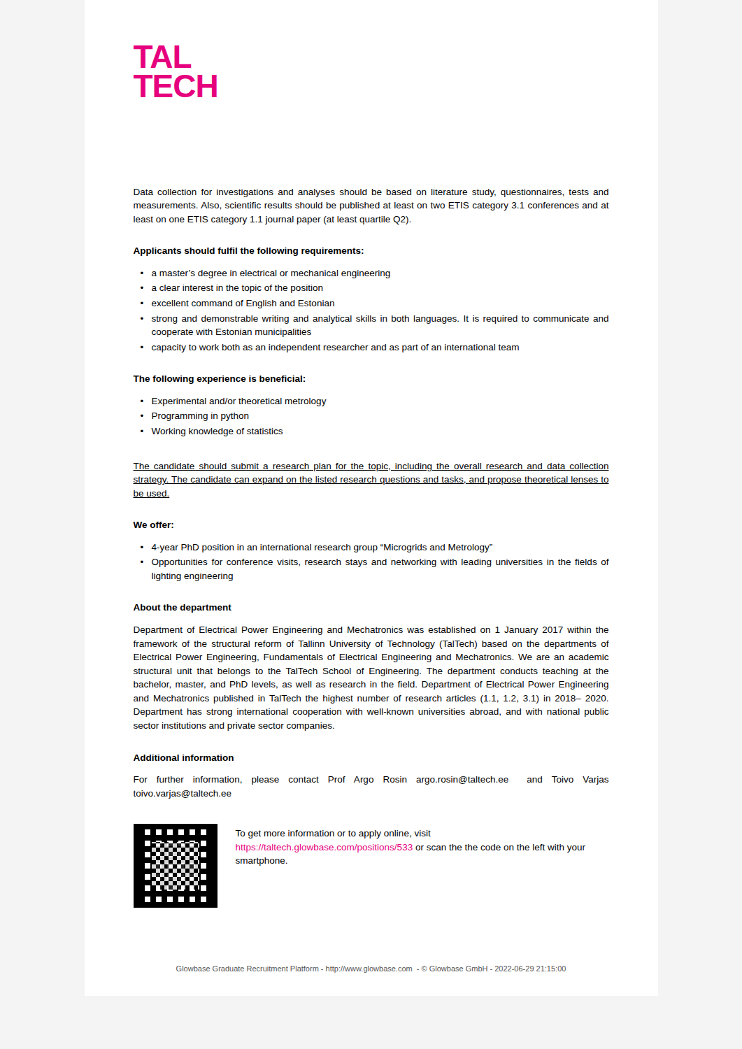TAL
TECH
Data collection for investigations and analyses should be based on literature study, questionnaires, tests and measurements. Also, scientific results should be published at least on two ETIS category 3.1 conferences and at least on one ETIS category 1.1 journal paper (at least quartile Q2).
Applicants should fulfil the following requirements:
a master’s degree in electrical or mechanical engineering
a clear interest in the topic of the position
excellent command of English and Estonian
strong and demonstrable writing and analytical skills in both languages. It is required to communicate and cooperate with Estonian municipalities
capacity to work both as an independent researcher and as part of an international team
The following experience is beneficial:
Experimental and/or theoretical metrology
Programming in python
Working knowledge of statistics
The candidate should submit a research plan for the topic, including the overall research and data collection strategy. The candidate can expand on the listed research questions and tasks, and propose theoretical lenses to be used.
We offer:
4-year PhD position in an international research group “Microgrids and Metrology”
Opportunities for conference visits, research stays and networking with leading universities in the fields of lighting engineering
About the department
Department of Electrical Power Engineering and Mechatronics was established on 1 January 2017 within the framework of the structural reform of Tallinn University of Technology (TalTech) based on the departments of Electrical Power Engineering, Fundamentals of Electrical Engineering and Mechatronics. We are an academic structural unit that belongs to the TalTech School of Engineering. The department conducts teaching at the bachelor, master, and PhD levels, as well as research in the field. Department of Electrical Power Engineering and Mechatronics published in TalTech the highest number of research articles (1.1, 1.2, 3.1) in 2018– 2020. Department has strong international cooperation with well-known universities abroad, and with national public sector institutions and private sector companies.
Additional information
For further information, please contact Prof Argo Rosin argo.rosin@taltech.ee and Toivo Varjas toivo.varjas@taltech.ee
To get more information or to apply online, visit https://taltech.glowbase.com/positions/533 or scan the the code on the left with your smartphone.
Glowbase Graduate Recruitment Platform - http://www.glowbase.com - © Glowbase GmbH - 2022-06-29 21:15:00